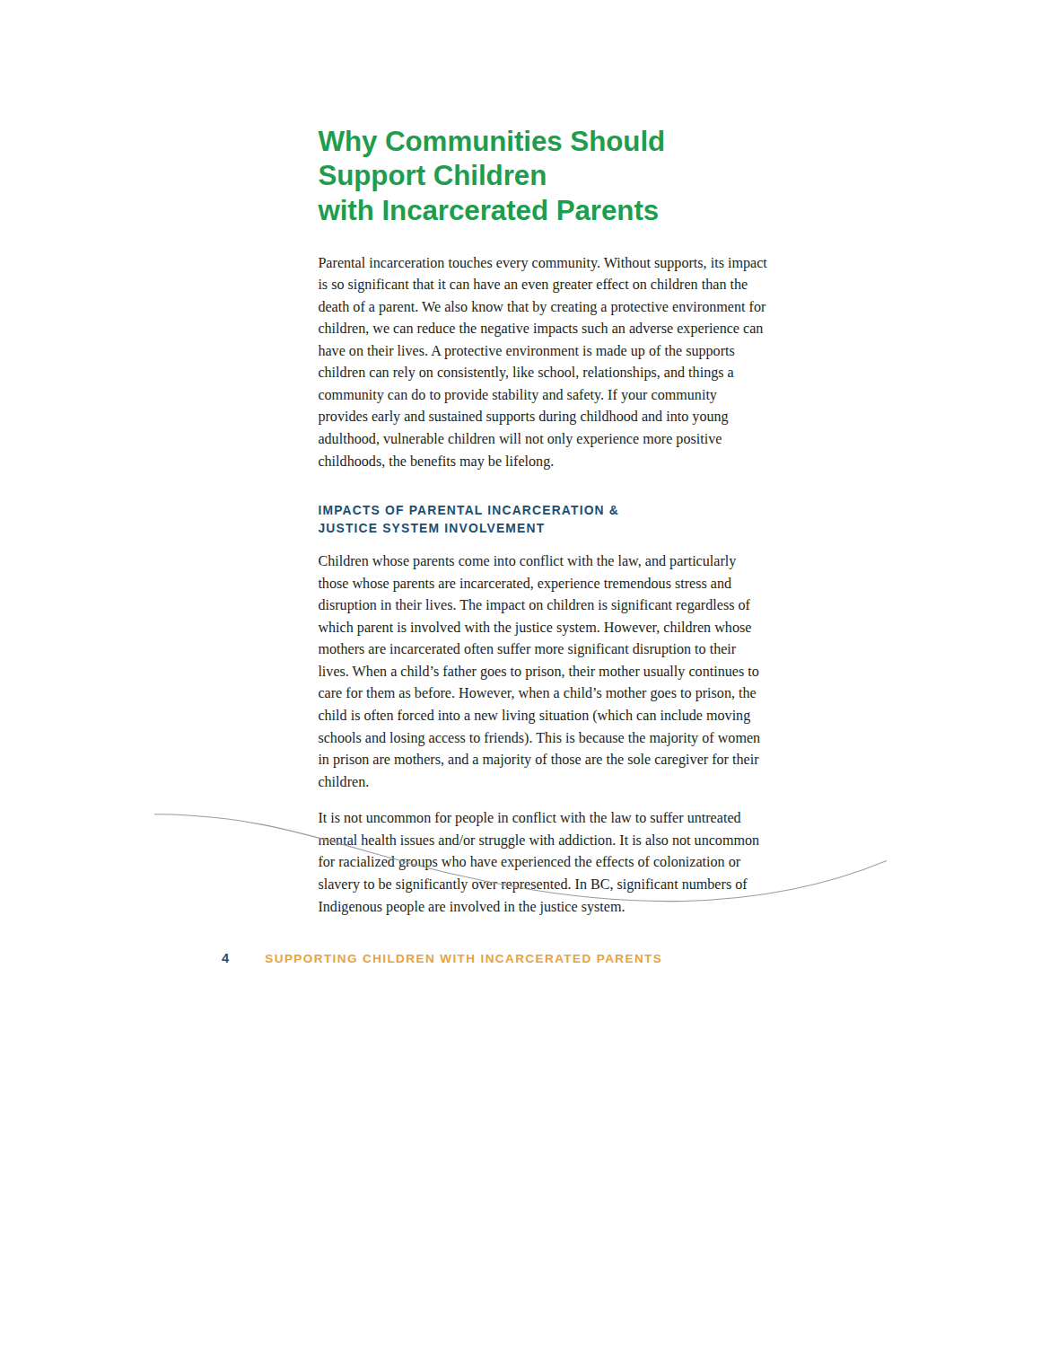Why Communities Should Support Children
with Incarcerated Parents
Parental incarceration touches every community. Without supports, its impact is so significant that it can have an even greater effect on children than the death of a parent. We also know that by creating a protective environment for children, we can reduce the negative impacts such an adverse experience can have on their lives. A protective environment is made up of the supports children can rely on consistently, like school, relationships, and things a community can do to provide stability and safety. If your community provides early and sustained supports during childhood and into young adulthood, vulnerable children will not only experience more positive childhoods, the benefits may be lifelong.
Impacts of Parental Incarceration &
Justice System Involvement
Children whose parents come into conflict with the law, and particularly those whose parents are incarcerated, experience tremendous stress and disruption in their lives. The impact on children is significant regardless of which parent is involved with the justice system. However, children whose mothers are incarcerated often suffer more significant disruption to their lives. When a child’s father goes to prison, their mother usually continues to care for them as before. However, when a child’s mother goes to prison, the child is often forced into a new living situation (which can include moving schools and losing access to friends). This is because the majority of women in prison are mothers, and a majority of those are the sole caregiver for their children.
It is not uncommon for people in conflict with the law to suffer untreated mental health issues and/or struggle with addiction. It is also not uncommon for racialized groups who have experienced the effects of colonization or slavery to be significantly over represented. In BC, significant numbers of Indigenous people are involved in the justice system.
4 Supporting Children with Incarcerated Parents